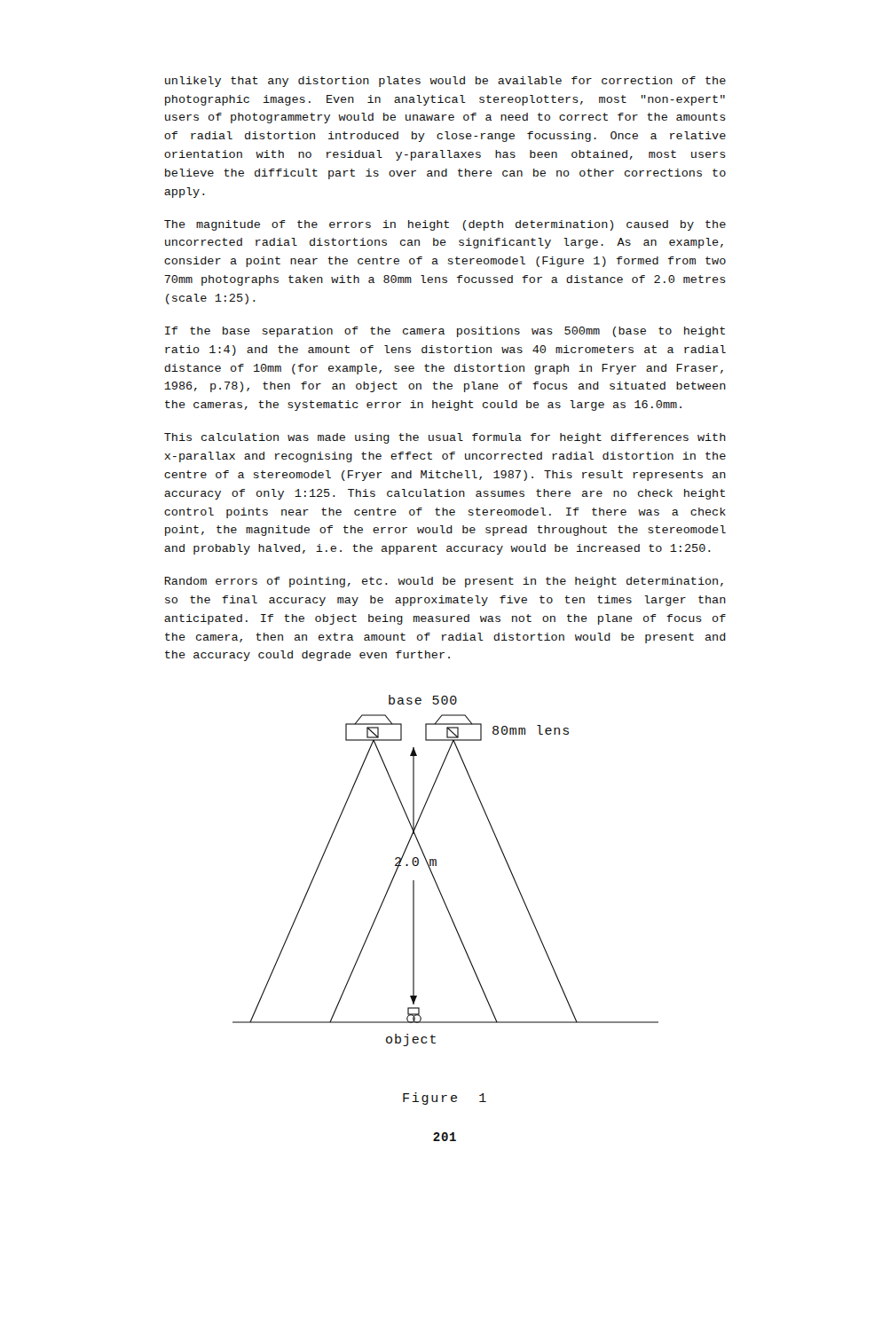unlikely that any distortion plates would be available for correction of the photographic images. Even in analytical stereoplotters, most "non-expert" users of photogrammetry would be unaware of a need to correct for the amounts of radial distortion introduced by close-range focussing. Once a relative orientation with no residual y-parallaxes has been obtained, most users believe the difficult part is over and there can be no other corrections to apply.
The magnitude of the errors in height (depth determination) caused by the uncorrected radial distortions can be significantly large. As an example, consider a point near the centre of a stereomodel (Figure 1) formed from two 70mm photographs taken with a 80mm lens focussed for a distance of 2.0 metres (scale 1:25).
If the base separation of the camera positions was 500mm (base to height ratio 1:4) and the amount of lens distortion was 40 micrometers at a radial distance of 10mm (for example, see the distortion graph in Fryer and Fraser, 1986, p.78), then for an object on the plane of focus and situated between the cameras, the systematic error in height could be as large as 16.0mm.
This calculation was made using the usual formula for height differences with x-parallax and recognising the effect of uncorrected radial distortion in the centre of a stereomodel (Fryer and Mitchell, 1987). This result represents an accuracy of only 1:125. This calculation assumes there are no check height control points near the centre of the stereomodel. If there was a check point, the magnitude of the error would be spread throughout the stereomodel and probably halved, i.e. the apparent accuracy would be increased to 1:250.
Random errors of pointing, etc. would be present in the height determination, so the final accuracy may be approximately five to ten times larger than anticipated. If the object being measured was not on the plane of focus of the camera, then an extra amount of radial distortion would be present and the accuracy could degrade even further.
base 500 80mm lens 2.0 m object
Figure 1
201